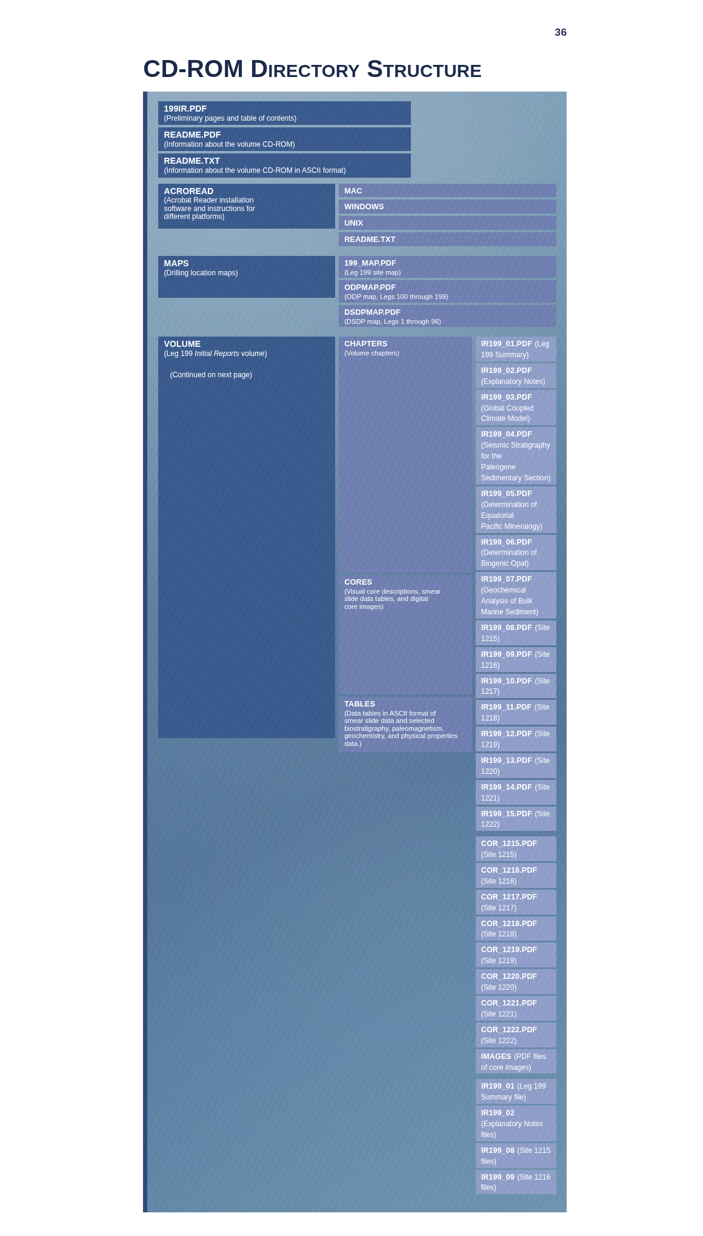36
CD-ROM DIRECTORY STRUCTURE
199IR.PDF (Preliminary pages and table of contents)
README.PDF (Information about the volume CD-ROM)
README.TXT (Information about the volume CD-ROM in ASCII format)
ACROREAD (Acrobat Reader installation
software and instructions for
different platforms)
MAC
WINDOWS
UNIX
README.TXT
MAPS (Drilling location maps)
199_MAP.PDF (Leg 199 site map)
ODPMAP.PDF (ODP map, Legs 100 through 199)
DSDPMAP.PDF (DSDP map, Legs 1 through 96)
VOLUME (Leg 199 Initial Reports volume)
(Continued on next page)
CHAPTERS (Volume chapters)
CORES (Visual core descriptions, smear
slide data tables, and digital
core images)
TABLES (Data tables in ASCII format of
smear slide data and selected
biostratigraphy, paleomagnetism,
geochemistry, and physical properties
data.)
IR199_01.PDF (Leg 199 Summary)
IR199_02.PDF (Explanatory Notes)
IR199_03.PDF (Global Coupled Climate Model)
IR199_04.PDF (Seismic Stratigraphy for the
Paleogene Sedimentary Section)
IR199_05.PDF (Determination of Equatorial
Pacific Mineralogy)
IR199_06.PDF (Determination of Biogenic Opal)
IR199_07.PDF (Geochemical Analysis of Bulk
Marine Sediment)
IR199_08.PDF (Site 1215)
IR199_09.PDF (Site 1216)
IR199_10.PDF (Site 1217)
IR199_11.PDF (Site 1218)
IR199_12.PDF (Site 1219)
IR199_13.PDF (Site 1220)
IR199_14.PDF (Site 1221)
IR199_15.PDF (Site 1222)
COR_1215.PDF (Site 1215)
COR_1216.PDF (Site 1216)
COR_1217.PDF (Site 1217)
COR_1218.PDF (Site 1218)
COR_1219.PDF (Site 1219)
COR_1220.PDF (Site 1220)
COR_1221.PDF (Site 1221)
COR_1222.PDF (Site 1222)
IMAGES (PDF files of core images)
IR199_01 (Leg 199 Summary file)
IR199_02 (Explanatory Notes files)
IR199_08 (Site 1215 files)
IR199_09 (Site 1216 files)